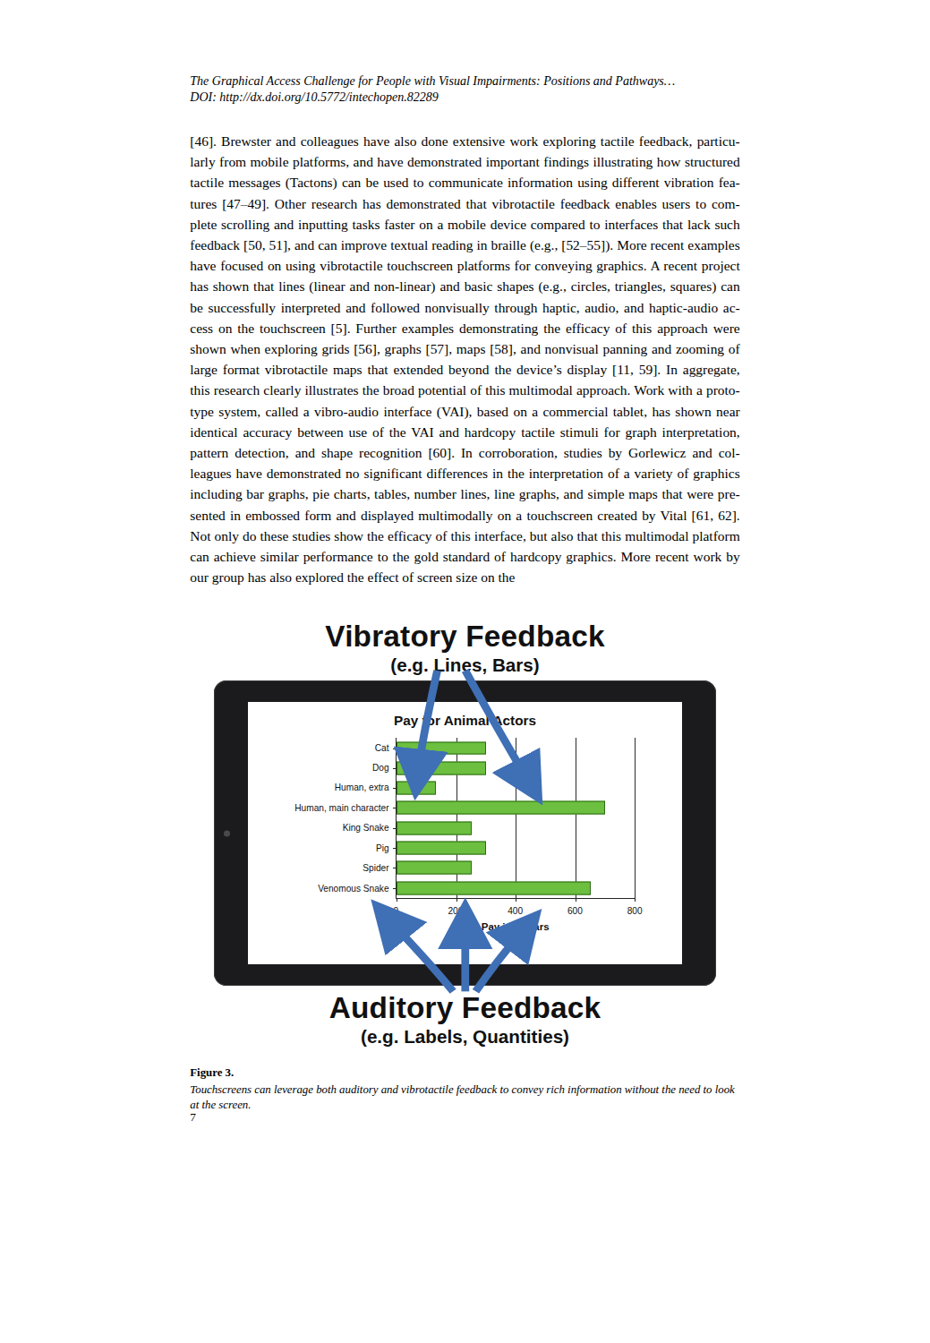The Graphical Access Challenge for People with Visual Impairments: Positions and Pathways… DOI: http://dx.doi.org/10.5772/intechopen.82289
[46]. Brewster and colleagues have also done extensive work exploring tactile feedback, particularly from mobile platforms, and have demonstrated important findings illustrating how structured tactile messages (Tactons) can be used to communicate information using different vibration features [47–49]. Other research has demonstrated that vibrotactile feedback enables users to complete scrolling and inputting tasks faster on a mobile device compared to interfaces that lack such feedback [50, 51], and can improve textual reading in braille (e.g., [52–55]). More recent examples have focused on using vibrotactile touchscreen platforms for conveying graphics. A recent project has shown that lines (linear and non-linear) and basic shapes (e.g., circles, triangles, squares) can be successfully interpreted and followed nonvisually through haptic, audio, and haptic-audio access on the touchscreen [5]. Further examples demonstrating the efficacy of this approach were shown when exploring grids [56], graphs [57], maps [58], and nonvisual panning and zooming of large format vibrotactile maps that extended beyond the device’s display [11, 59]. In aggregate, this research clearly illustrates the broad potential of this multimodal approach. Work with a prototype system, called a vibro-audio interface (VAI), based on a commercial tablet, has shown near identical accuracy between use of the VAI and hardcopy tactile stimuli for graph interpretation, pattern detection, and shape recognition [60]. In corroboration, studies by Gorlewicz and colleagues have demonstrated no significant differences in the interpretation of a variety of graphics including bar graphs, pie charts, tables, number lines, line graphs, and simple maps that were presented in embossed form and displayed multimodally on a touchscreen created by Vital [61, 62]. Not only do these studies show the efficacy of this interface, but also that this multimodal platform can achieve similar performance to the gold standard of hardcopy graphics. More recent work by our group has also explored the effect of screen size on the
Vibratory Feedback (e.g. Lines, Bars)
Pay for Animal Actors
Cat
Dog
Human, extra
Human, main character
King Snake
Pig
Spider
Venomous Snake
0 200 400 600 800
Pay in Dollars
Auditory Feedback (e.g. Labels, Quantities)
Figure 3. Touchscreens can leverage both auditory and vibrotactile feedback to convey rich information without the need to look at the screen.
7